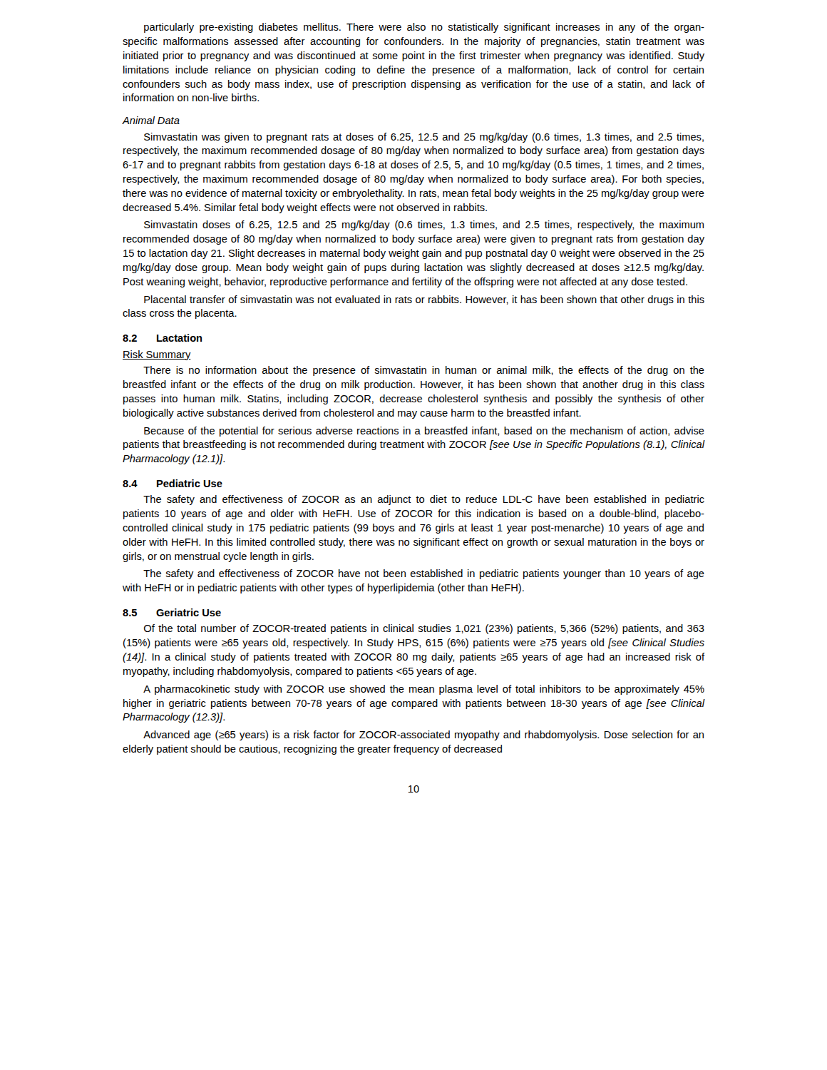particularly pre-existing diabetes mellitus. There were also no statistically significant increases in any of the organ-specific malformations assessed after accounting for confounders. In the majority of pregnancies, statin treatment was initiated prior to pregnancy and was discontinued at some point in the first trimester when pregnancy was identified. Study limitations include reliance on physician coding to define the presence of a malformation, lack of control for certain confounders such as body mass index, use of prescription dispensing as verification for the use of a statin, and lack of information on non-live births.
Animal Data
Simvastatin was given to pregnant rats at doses of 6.25, 12.5 and 25 mg/kg/day (0.6 times, 1.3 times, and 2.5 times, respectively, the maximum recommended dosage of 80 mg/day when normalized to body surface area) from gestation days 6-17 and to pregnant rabbits from gestation days 6-18 at doses of 2.5, 5, and 10 mg/kg/day (0.5 times, 1 times, and 2 times, respectively, the maximum recommended dosage of 80 mg/day when normalized to body surface area). For both species, there was no evidence of maternal toxicity or embryolethality. In rats, mean fetal body weights in the 25 mg/kg/day group were decreased 5.4%. Similar fetal body weight effects were not observed in rabbits.
Simvastatin doses of 6.25, 12.5 and 25 mg/kg/day (0.6 times, 1.3 times, and 2.5 times, respectively, the maximum recommended dosage of 80 mg/day when normalized to body surface area) were given to pregnant rats from gestation day 15 to lactation day 21. Slight decreases in maternal body weight gain and pup postnatal day 0 weight were observed in the 25 mg/kg/day dose group. Mean body weight gain of pups during lactation was slightly decreased at doses ≥12.5 mg/kg/day. Post weaning weight, behavior, reproductive performance and fertility of the offspring were not affected at any dose tested.
Placental transfer of simvastatin was not evaluated in rats or rabbits. However, it has been shown that other drugs in this class cross the placenta.
8.2 Lactation
Risk Summary
There is no information about the presence of simvastatin in human or animal milk, the effects of the drug on the breastfed infant or the effects of the drug on milk production. However, it has been shown that another drug in this class passes into human milk. Statins, including ZOCOR, decrease cholesterol synthesis and possibly the synthesis of other biologically active substances derived from cholesterol and may cause harm to the breastfed infant.
Because of the potential for serious adverse reactions in a breastfed infant, based on the mechanism of action, advise patients that breastfeeding is not recommended during treatment with ZOCOR [see Use in Specific Populations (8.1), Clinical Pharmacology (12.1)].
8.4 Pediatric Use
The safety and effectiveness of ZOCOR as an adjunct to diet to reduce LDL-C have been established in pediatric patients 10 years of age and older with HeFH. Use of ZOCOR for this indication is based on a double-blind, placebo-controlled clinical study in 175 pediatric patients (99 boys and 76 girls at least 1 year post-menarche) 10 years of age and older with HeFH. In this limited controlled study, there was no significant effect on growth or sexual maturation in the boys or girls, or on menstrual cycle length in girls.
The safety and effectiveness of ZOCOR have not been established in pediatric patients younger than 10 years of age with HeFH or in pediatric patients with other types of hyperlipidemia (other than HeFH).
8.5 Geriatric Use
Of the total number of ZOCOR-treated patients in clinical studies 1,021 (23%) patients, 5,366 (52%) patients, and 363 (15%) patients were ≥65 years old, respectively. In Study HPS, 615 (6%) patients were ≥75 years old [see Clinical Studies (14)]. In a clinical study of patients treated with ZOCOR 80 mg daily, patients ≥65 years of age had an increased risk of myopathy, including rhabdomyolysis, compared to patients <65 years of age.
A pharmacokinetic study with ZOCOR use showed the mean plasma level of total inhibitors to be approximately 45% higher in geriatric patients between 70-78 years of age compared with patients between 18-30 years of age [see Clinical Pharmacology (12.3)].
Advanced age (≥65 years) is a risk factor for ZOCOR-associated myopathy and rhabdomyolysis. Dose selection for an elderly patient should be cautious, recognizing the greater frequency of decreased
10